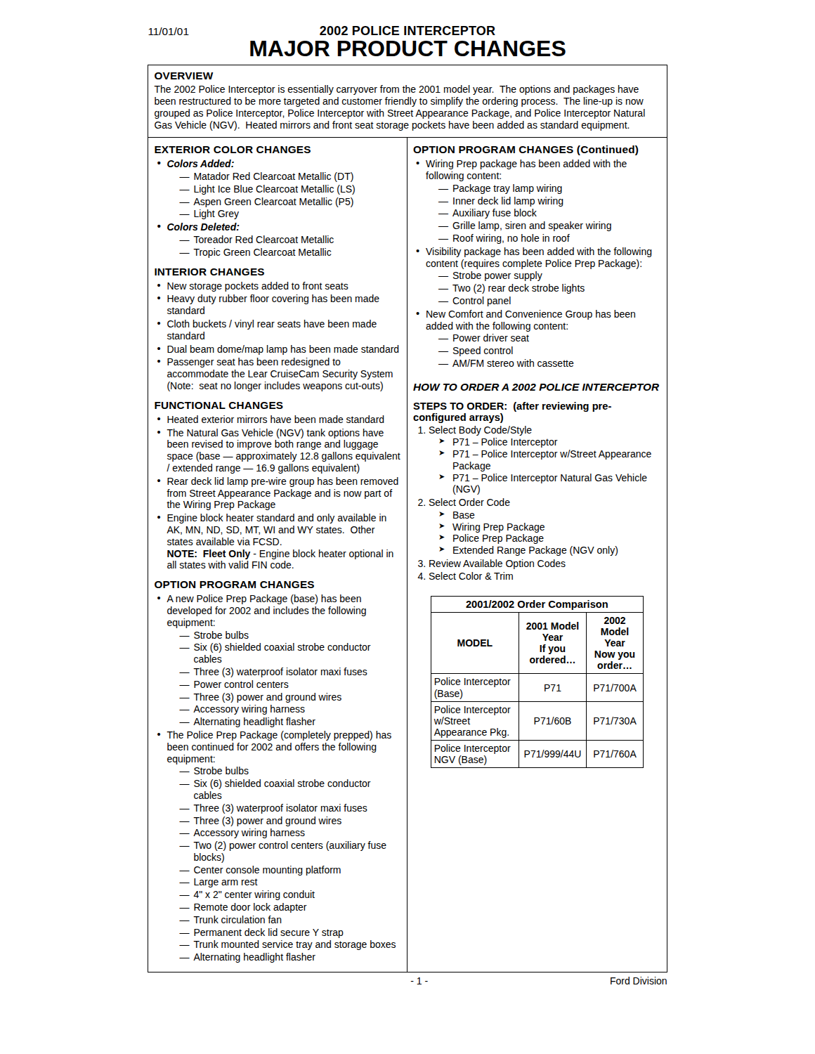11/01/01
2002 POLICE INTERCEPTOR
MAJOR PRODUCT CHANGES
OVERVIEW
The 2002 Police Interceptor is essentially carryover from the 2001 model year. The options and packages have been restructured to be more targeted and customer friendly to simplify the ordering process. The line-up is now grouped as Police Interceptor, Police Interceptor with Street Appearance Package, and Police Interceptor Natural Gas Vehicle (NGV). Heated mirrors and front seat storage pockets have been added as standard equipment.
EXTERIOR COLOR CHANGES
Colors Added:
Matador Red Clearcoat Metallic (DT)
Light Ice Blue Clearcoat Metallic (LS)
Aspen Green Clearcoat Metallic (P5)
Light Grey
Colors Deleted:
Toreador Red Clearcoat Metallic
Tropic Green Clearcoat Metallic
INTERIOR CHANGES
New storage pockets added to front seats
Heavy duty rubber floor covering has been made standard
Cloth buckets / vinyl rear seats have been made standard
Dual beam dome/map lamp has been made standard
Passenger seat has been redesigned to accommodate the Lear CruiseCam Security System (Note: seat no longer includes weapons cut-outs)
FUNCTIONAL CHANGES
Heated exterior mirrors have been made standard
The Natural Gas Vehicle (NGV) tank options have been revised to improve both range and luggage space (base — approximately 12.8 gallons equivalent / extended range — 16.9 gallons equivalent)
Rear deck lid lamp pre-wire group has been removed from Street Appearance Package and is now part of the Wiring Prep Package
Engine block heater standard and only available in AK, MN, ND, SD, MT, WI and WY states. Other states available via FCSD.
NOTE: Fleet Only - Engine block heater optional in all states with valid FIN code.
OPTION PROGRAM CHANGES
A new Police Prep Package (base) has been developed for 2002 and includes the following equipment:
Strobe bulbs
Six (6) shielded coaxial strobe conductor cables
Three (3) waterproof isolator maxi fuses
Power control centers
Three (3) power and ground wires
Accessory wiring harness
Alternating headlight flasher
The Police Prep Package (completely prepped) has been continued for 2002 and offers the following equipment:
Strobe bulbs
Six (6) shielded coaxial strobe conductor cables
Three (3) waterproof isolator maxi fuses
Three (3) power and ground wires
Accessory wiring harness
Two (2) power control centers (auxiliary fuse blocks)
Center console mounting platform
Large arm rest
4" x 2" center wiring conduit
Remote door lock adapter
Trunk circulation fan
Permanent deck lid secure Y strap
Trunk mounted service tray and storage boxes
Alternating headlight flasher
OPTION PROGRAM CHANGES (Continued)
Wiring Prep package has been added with the following content:
Package tray lamp wiring
Inner deck lid lamp wiring
Auxiliary fuse block
Grille lamp, siren and speaker wiring
Roof wiring, no hole in roof
Visibility package has been added with the following content (requires complete Police Prep Package):
Strobe power supply
Two (2) rear deck strobe lights
Control panel
New Comfort and Convenience Group has been added with the following content:
Power driver seat
Speed control
AM/FM stereo with cassette
HOW TO ORDER A 2002 POLICE INTERCEPTOR
STEPS TO ORDER: (after reviewing pre-configured arrays)
Select Body Code/Style
P71 – Police Interceptor
P71 – Police Interceptor w/Street Appearance Package
P71 – Police Interceptor Natural Gas Vehicle (NGV)
Select Order Code
Base
Wiring Prep Package
Police Prep Package
Extended Range Package (NGV only)
Review Available Option Codes
Select Color & Trim
2001/2002 Order Comparison
| MODEL | 2001 Model Year If you ordered… | 2002 Model Year Now you order… |
| --- | --- | --- |
| Police Interceptor (Base) | P71 | P71/700A |
| Police Interceptor w/Street Appearance Pkg. | P71/60B | P71/730A |
| Police Interceptor NGV (Base) | P71/999/44U | P71/760A |
- 1 -
Ford Division